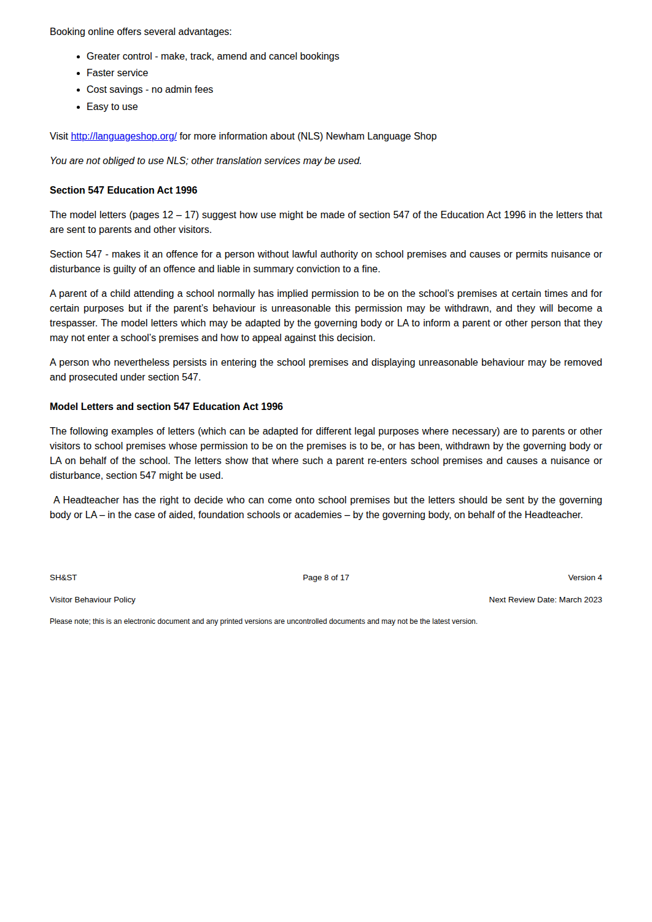Booking online offers several advantages:
Greater control - make, track, amend and cancel bookings
Faster service
Cost savings - no admin fees
Easy to use
Visit http://languageshop.org/ for more information about (NLS) Newham Language Shop
You are not obliged to use NLS; other translation services may be used.
Section 547 Education Act 1996
The model letters (pages 12 – 17) suggest how use might be made of section 547 of the Education Act 1996 in the letters that are sent to parents and other visitors.
Section 547 - makes it an offence for a person without lawful authority on school premises and causes or permits nuisance or disturbance is guilty of an offence and liable in summary conviction to a fine.
A parent of a child attending a school normally has implied permission to be on the school’s premises at certain times and for certain purposes but if the parent’s behaviour is unreasonable this permission may be withdrawn, and they will become a trespasser. The model letters which may be adapted by the governing body or LA to inform a parent or other person that they may not enter a school’s premises and how to appeal against this decision.
A person who nevertheless persists in entering the school premises and displaying unreasonable behaviour may be removed and prosecuted under section 547.
Model Letters and section 547 Education Act 1996
The following examples of letters (which can be adapted for different legal purposes where necessary) are to parents or other visitors to school premises whose permission to be on the premises is to be, or has been, withdrawn by the governing body or LA on behalf of the school. The letters show that where such a parent re-enters school premises and causes a nuisance or disturbance, section 547 might be used.
A Headteacher has the right to decide who can come onto school premises but the letters should be sent by the governing body or LA – in the case of aided, foundation schools or academies – by the governing body, on behalf of the Headteacher.
SH&ST Page 8 of 17 Version 4
Visitor Behaviour Policy Next Review Date: March 2023
Please note; this is an electronic document and any printed versions are uncontrolled documents and may not be the latest version.